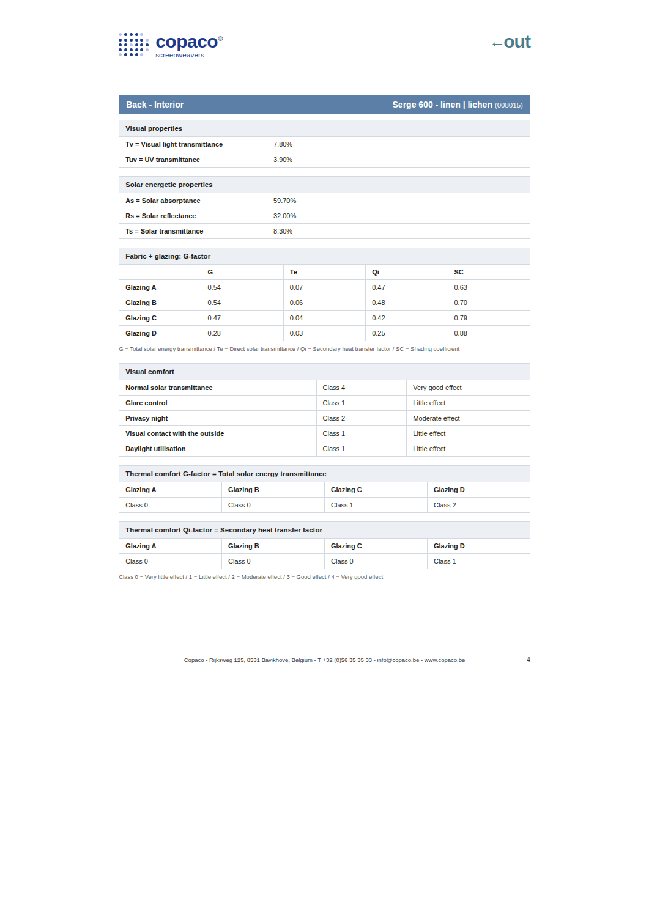copaco®
screenweavers
←out
Back - Interior Serge 600 - linen | lichen (008015)
Visual properties
| Tv = Visual light transmittance | 7.80% |
| Tuv = UV transmittance | 3.90% |
Solar energetic properties
| As = Solar absorptance | 59.70% |
| Rs = Solar reflectance | 32.00% |
| Ts = Solar transmittance | 8.30% |
Fabric + glazing: G-factor
| | G | Te | Qi | SC |
| --- | --- | --- | --- | --- |
| Glazing A | 0.54 | 0.07 | 0.47 | 0.63 |
| Glazing B | 0.54 | 0.06 | 0.48 | 0.70 |
| Glazing C | 0.47 | 0.04 | 0.42 | 0.79 |
| Glazing D | 0.28 | 0.03 | 0.25 | 0.88 |
G = Total solar energy transmittance / Te = Direct solar transmittance / Qi = Secondary heat transfer factor / SC = Shading coefficient
Visual comfort
| Normal solar transmittance | Class 4 | Very good effect |
| Glare control | Class 1 | Little effect |
| Privacy night | Class 2 | Moderate effect |
| Visual contact with the outside | Class 1 | Little effect |
| Daylight utilisation | Class 1 | Little effect |
Thermal comfort G-factor = Total solar energy transmittance
| Glazing A | Glazing B | Glazing C | Glazing D |
| --- | --- | --- | --- |
| Class 0 | Class 0 | Class 1 | Class 2 |
Thermal comfort Qi-factor = Secondary heat transfer factor
| Glazing A | Glazing B | Glazing C | Glazing D |
| --- | --- | --- | --- |
| Class 0 | Class 0 | Class 0 | Class 1 |
Class 0 = Very little effect / 1 = Little effect / 2 = Moderate effect / 3 = Good effect / 4 = Very good effect
Copaco - Rijksweg 125, 8531 Bavikhove, Belgium - T +32 (0)56 35 35 33 - info@copaco.be - www.copaco.be 4